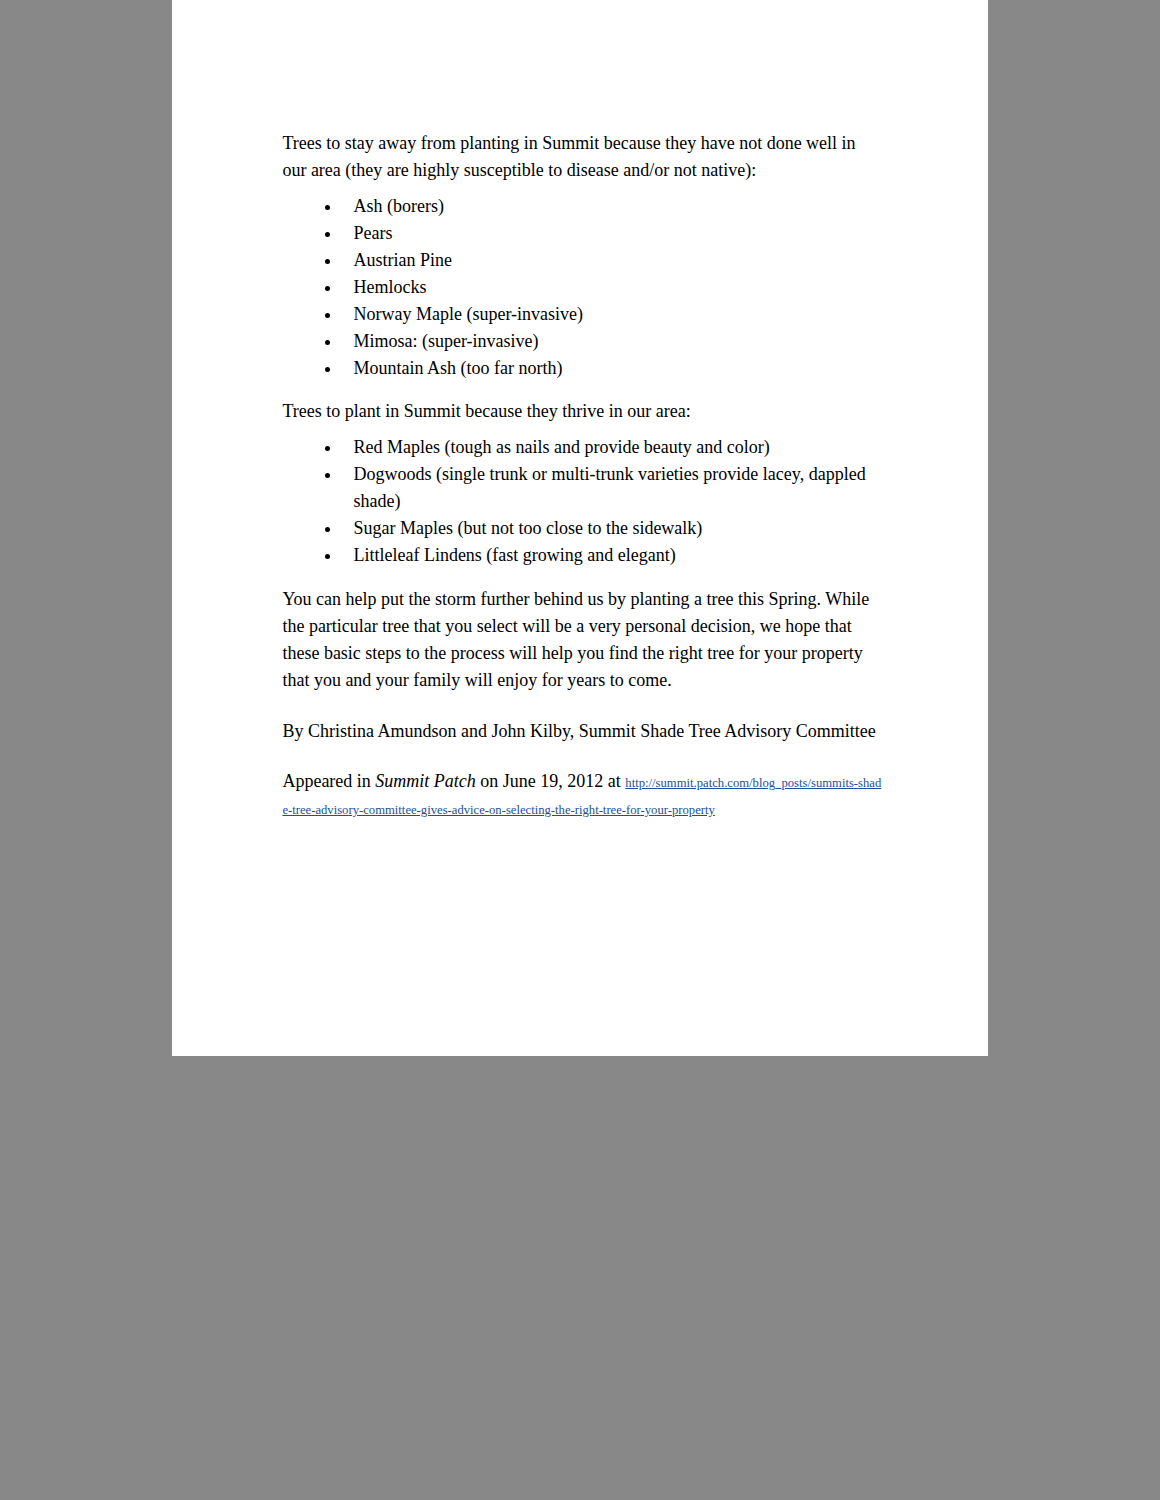Trees to stay away from planting in Summit because they have not done well in our area (they are highly susceptible to disease and/or not native):
Ash (borers)
Pears
Austrian Pine
Hemlocks
Norway Maple (super-invasive)
Mimosa: (super-invasive)
Mountain Ash (too far north)
Trees to plant in Summit because they thrive in our area:
Red Maples (tough as nails and provide beauty and color)
Dogwoods (single trunk or multi-trunk varieties provide lacey, dappled shade)
Sugar Maples (but not too close to the sidewalk)
Littleleaf Lindens (fast growing and elegant)
You can help put the storm further behind us by planting a tree this Spring. While the particular tree that you select will be a very personal decision, we hope that these basic steps to the process will help you find the right tree for your property that you and your family will enjoy for years to come.
By Christina Amundson and John Kilby, Summit Shade Tree Advisory Committee
Appeared in Summit Patch on June 19, 2012 at http://summit.patch.com/blog_posts/summits-shade-tree-advisory-committee-gives-advice-on-selecting-the-right-tree-for-your-property